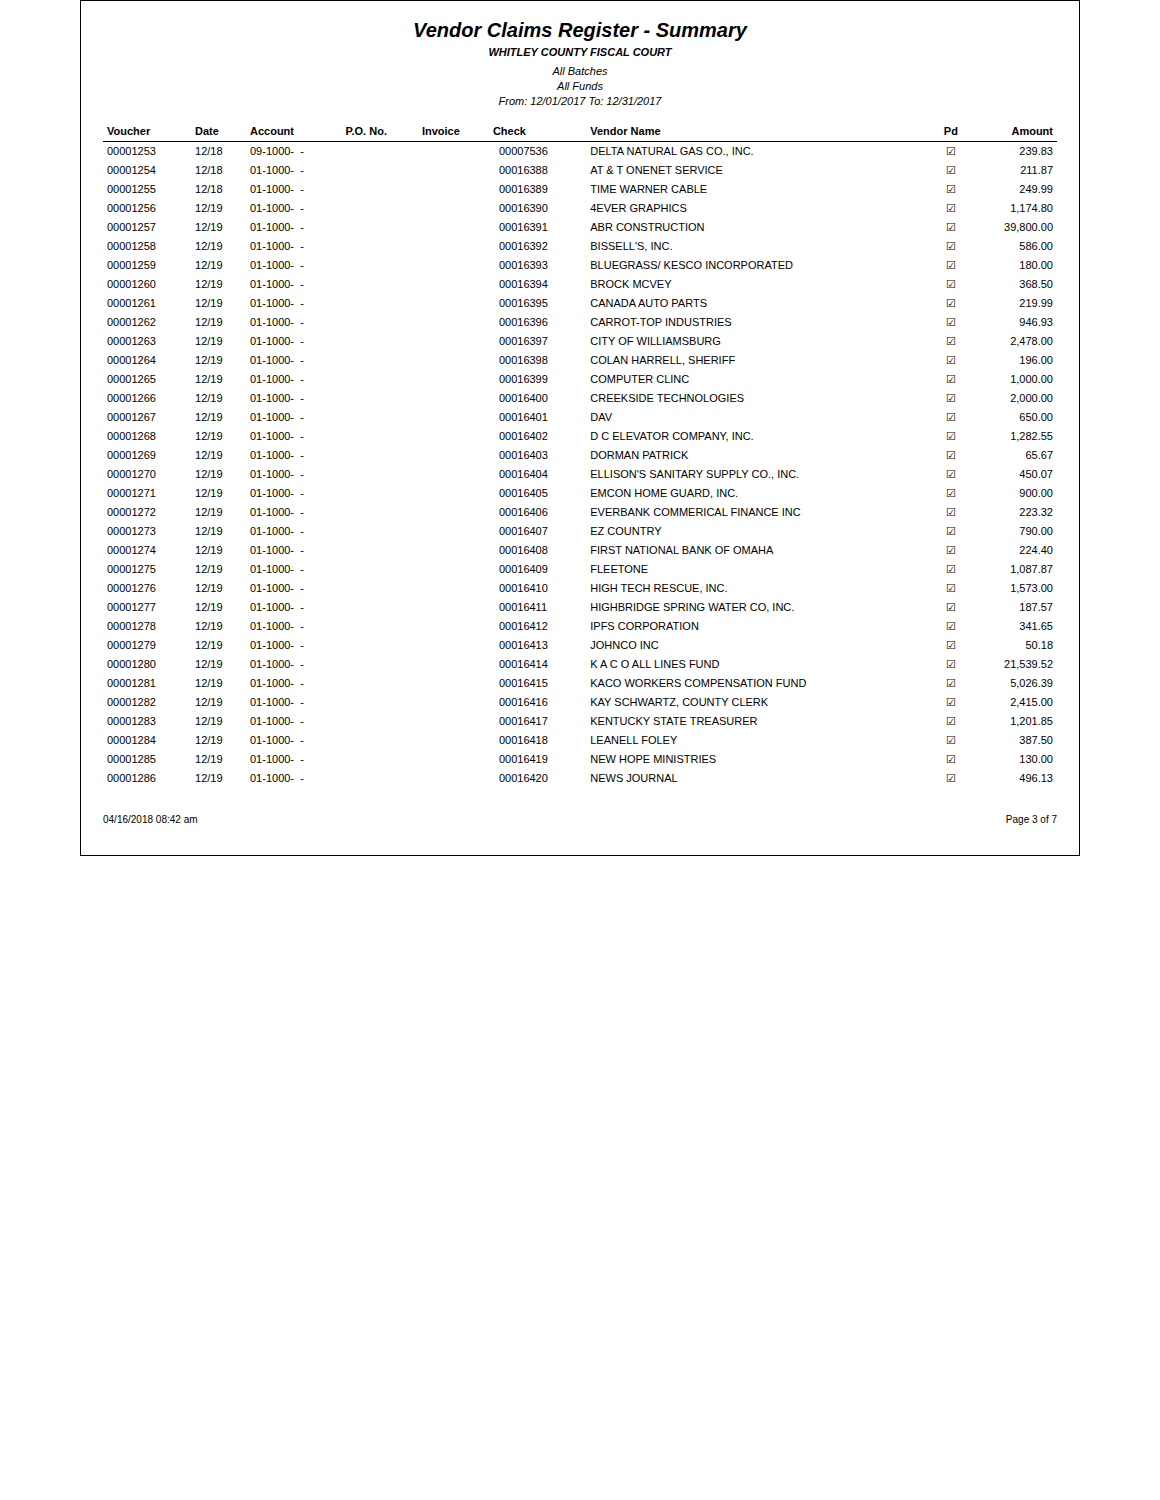Vendor Claims Register - Summary
WHITLEY COUNTY FISCAL COURT
All Batches
All Funds
From: 12/01/2017 To: 12/31/2017
| Voucher | Date | Account | P.O. No. | Invoice | Check | Vendor Name | Pd | Amount |
| --- | --- | --- | --- | --- | --- | --- | --- | --- |
| 00001253 | 12/18 | 09-1000- - | | | 00007536 | DELTA NATURAL GAS CO., INC. | ☑ | 239.83 |
| 00001254 | 12/18 | 01-1000- - | | | 00016388 | AT & T ONENET SERVICE | ☑ | 211.87 |
| 00001255 | 12/18 | 01-1000- - | | | 00016389 | TIME WARNER CABLE | ☑ | 249.99 |
| 00001256 | 12/19 | 01-1000- - | | | 00016390 | 4EVER GRAPHICS | ☑ | 1,174.80 |
| 00001257 | 12/19 | 01-1000- - | | | 00016391 | ABR CONSTRUCTION | ☑ | 39,800.00 |
| 00001258 | 12/19 | 01-1000- - | | | 00016392 | BISSELL'S, INC. | ☑ | 586.00 |
| 00001259 | 12/19 | 01-1000- - | | | 00016393 | BLUEGRASS/ KESCO INCORPORATED | ☑ | 180.00 |
| 00001260 | 12/19 | 01-1000- - | | | 00016394 | BROCK MCVEY | ☑ | 368.50 |
| 00001261 | 12/19 | 01-1000- - | | | 00016395 | CANADA AUTO PARTS | ☑ | 219.99 |
| 00001262 | 12/19 | 01-1000- - | | | 00016396 | CARROT-TOP INDUSTRIES | ☑ | 946.93 |
| 00001263 | 12/19 | 01-1000- - | | | 00016397 | CITY OF WILLIAMSBURG | ☑ | 2,478.00 |
| 00001264 | 12/19 | 01-1000- - | | | 00016398 | COLAN HARRELL, SHERIFF | ☑ | 196.00 |
| 00001265 | 12/19 | 01-1000- - | | | 00016399 | COMPUTER CLINC | ☑ | 1,000.00 |
| 00001266 | 12/19 | 01-1000- - | | | 00016400 | CREEKSIDE TECHNOLOGIES | ☑ | 2,000.00 |
| 00001267 | 12/19 | 01-1000- - | | | 00016401 | DAV | ☑ | 650.00 |
| 00001268 | 12/19 | 01-1000- - | | | 00016402 | D C ELEVATOR COMPANY, INC. | ☑ | 1,282.55 |
| 00001269 | 12/19 | 01-1000- - | | | 00016403 | DORMAN PATRICK | ☑ | 65.67 |
| 00001270 | 12/19 | 01-1000- - | | | 00016404 | ELLISON'S SANITARY SUPPLY CO., INC. | ☑ | 450.07 |
| 00001271 | 12/19 | 01-1000- - | | | 00016405 | EMCON HOME GUARD, INC. | ☑ | 900.00 |
| 00001272 | 12/19 | 01-1000- - | | | 00016406 | EVERBANK COMMERICAL FINANCE INC | ☑ | 223.32 |
| 00001273 | 12/19 | 01-1000- - | | | 00016407 | EZ COUNTRY | ☑ | 790.00 |
| 00001274 | 12/19 | 01-1000- - | | | 00016408 | FIRST NATIONAL BANK OF OMAHA | ☑ | 224.40 |
| 00001275 | 12/19 | 01-1000- - | | | 00016409 | FLEETONE | ☑ | 1,087.87 |
| 00001276 | 12/19 | 01-1000- - | | | 00016410 | HIGH TECH RESCUE, INC. | ☑ | 1,573.00 |
| 00001277 | 12/19 | 01-1000- - | | | 00016411 | HIGHBRIDGE SPRING WATER CO, INC. | ☑ | 187.57 |
| 00001278 | 12/19 | 01-1000- - | | | 00016412 | IPFS CORPORATION | ☑ | 341.65 |
| 00001279 | 12/19 | 01-1000- - | | | 00016413 | JOHNCO INC | ☑ | 50.18 |
| 00001280 | 12/19 | 01-1000- - | | | 00016414 | K A C O ALL LINES FUND | ☑ | 21,539.52 |
| 00001281 | 12/19 | 01-1000- - | | | 00016415 | KACO WORKERS COMPENSATION FUND | ☑ | 5,026.39 |
| 00001282 | 12/19 | 01-1000- - | | | 00016416 | KAY SCHWARTZ, COUNTY CLERK | ☑ | 2,415.00 |
| 00001283 | 12/19 | 01-1000- - | | | 00016417 | KENTUCKY STATE TREASURER | ☑ | 1,201.85 |
| 00001284 | 12/19 | 01-1000- - | | | 00016418 | LEANELL FOLEY | ☑ | 387.50 |
| 00001285 | 12/19 | 01-1000- - | | | 00016419 | NEW HOPE MINISTRIES | ☑ | 130.00 |
| 00001286 | 12/19 | 01-1000- - | | | 00016420 | NEWS JOURNAL | ☑ | 496.13 |
04/16/2018 08:42 am Page 3 of 7